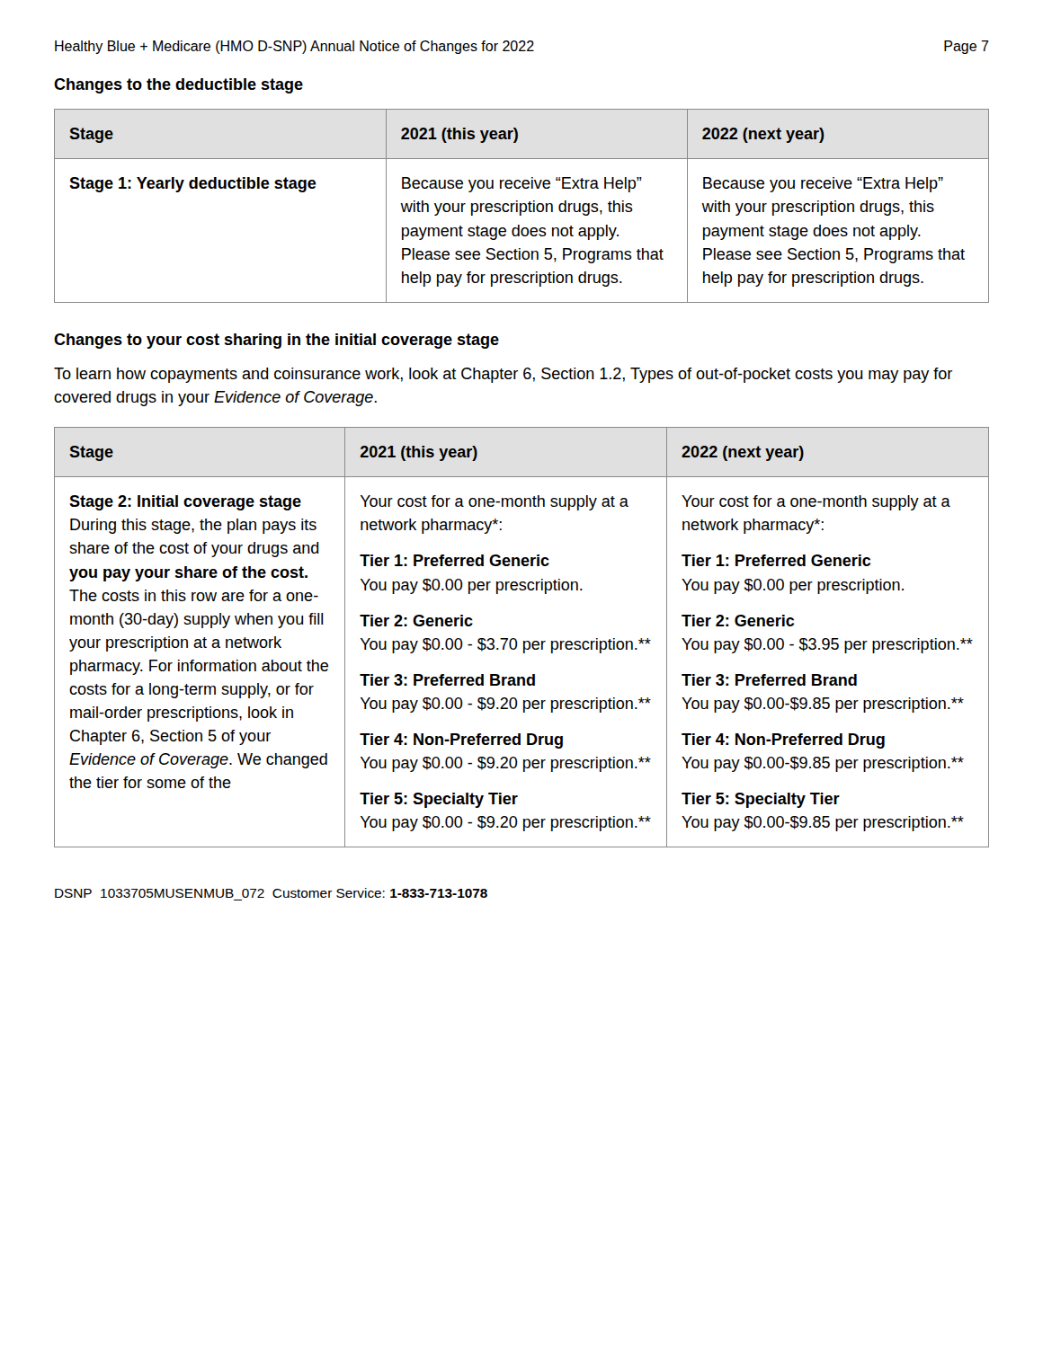Healthy Blue + Medicare (HMO D-SNP) Annual Notice of Changes for 2022
Page 7
Changes to the deductible stage
| Stage | 2021 (this year) | 2022 (next year) |
| --- | --- | --- |
| Stage 1: Yearly deductible stage | Because you receive “Extra Help” with your prescription drugs, this payment stage does not apply. Please see Section 5, Programs that help pay for prescription drugs. | Because you receive “Extra Help” with your prescription drugs, this payment stage does not apply. Please see Section 5, Programs that help pay for prescription drugs. |
Changes to your cost sharing in the initial coverage stage
To learn how copayments and coinsurance work, look at Chapter 6, Section 1.2, Types of out-of-pocket costs you may pay for covered drugs in your Evidence of Coverage.
| Stage | 2021 (this year) | 2022 (next year) |
| --- | --- | --- |
| Stage 2: Initial coverage stage During this stage, the plan pays its share of the cost of your drugs and you pay your share of the cost. The costs in this row are for a one-month (30-day) supply when you fill your prescription at a network pharmacy. For information about the costs for a long-term supply, or for mail-order prescriptions, look in Chapter 6, Section 5 of your Evidence of Coverage . We changed the tier for some of the | Your cost for a one-month supply at a network pharmacy*: Tier 1: Preferred Generic You pay $0.00 per prescription. Tier 2: Generic You pay $0.00 - $3.70 per prescription.** Tier 3: Preferred Brand You pay $0.00 - $9.20 per prescription.** Tier 4: Non-Preferred Drug You pay $0.00 - $9.20 per prescription.** Tier 5: Specialty Tier You pay $0.00 - $9.20 per prescription.** | Your cost for a one-month supply at a network pharmacy*: Tier 1: Preferred Generic You pay $0.00 per prescription. Tier 2: Generic You pay $0.00 - $3.95 per prescription.** Tier 3: Preferred Brand You pay $0.00-$9.85 per prescription.** Tier 4: Non-Preferred Drug You pay $0.00-$9.85 per prescription.** Tier 5: Specialty Tier You pay $0.00-$9.85 per prescription.** |
DSNP 1033705MUSENMUB_072 Customer Service: 1-833-713-1078